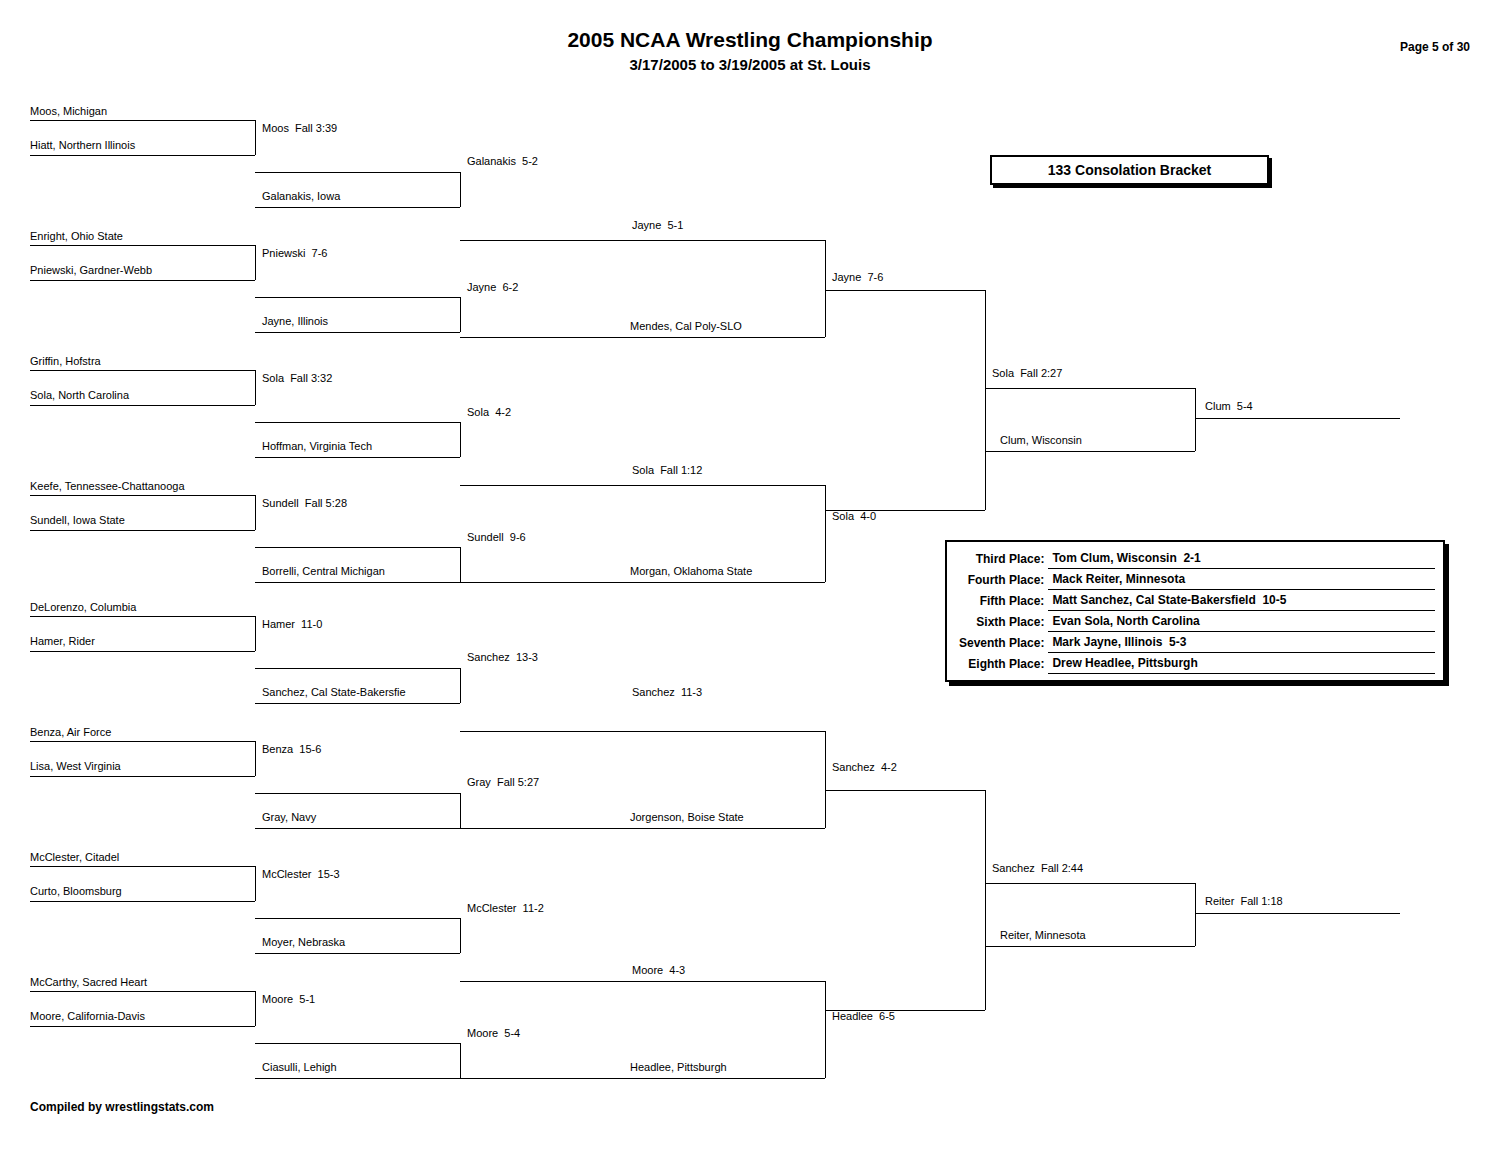Page 5 of 30
2005 NCAA Wrestling Championship
3/17/2005 to 3/19/2005 at St. Louis
133 Consolation Bracket
Moos, Michigan
Hiatt, Northern Illinois
Enright, Ohio State
Pniewski, Gardner-Webb
Griffin, Hofstra
Sola, North Carolina
Keefe, Tennessee-Chattanooga
Sundell, Iowa State
DeLorenzo, Columbia
Hamer, Rider
Benza, Air Force
Lisa, West Virginia
McClester, Citadel
Curto, Bloomsburg
McCarthy, Sacred Heart
Moore, California-Davis
Moos Fall 3:39
Pniewski 7-6
Sola Fall 3:32
Sundell Fall 5:28
Hamer 11-0
Benza 15-6
McClester 15-3
Moore 5-1
Galanakis, Iowa
Jayne, Illinois
Hoffman, Virginia Tech
Borrelli, Central Michigan
Sanchez, Cal State-Bakersfie
Gray, Navy
Moyer, Nebraska
Ciasulli, Lehigh
Galanakis 5-2
Jayne 6-2
Sola 4-2
Sundell 9-6
Sanchez 13-3
Gray Fall 5:27
McClester 11-2
Moore 5-4
Mendes, Cal Poly-SLO
Morgan, Oklahoma State
Jorgenson, Boise State
Headlee, Pittsburgh
Jayne 5-1
Sola Fall 1:12
Sanchez 11-3
Moore 4-3
Jayne 7-6
Sola 4-0
Sanchez 4-2
Headlee 6-5
Clum, Wisconsin
Reiter, Minnesota
Sola Fall 2:27
Sanchez Fall 2:44
Clum 5-4
Reiter Fall 1:18
| Third Place: | Tom Clum, Wisconsin 2-1 |
| Fourth Place: | Mack Reiter, Minnesota |
| Fifth Place: | Matt Sanchez, Cal State-Bakersfield 10-5 |
| Sixth Place: | Evan Sola, North Carolina |
| Seventh Place: | Mark Jayne, Illinois 5-3 |
| Eighth Place: | Drew Headlee, Pittsburgh |
Compiled by wrestlingstats.com